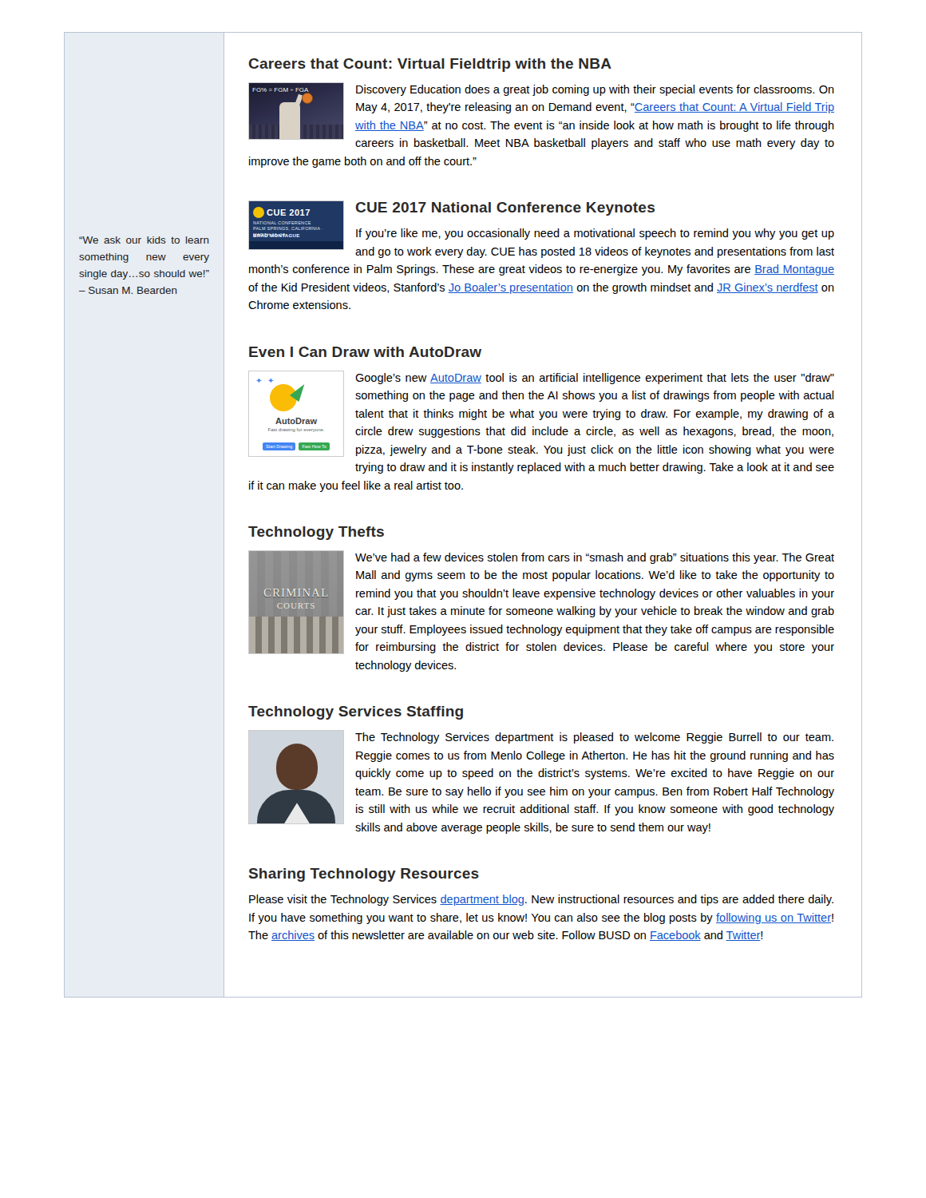“We ask our kids to learn something new every single day…so should we!” – Susan M. Bearden
Careers that Count: Virtual Fieldtrip with the NBA
FG% = FGM ÷ FGA
Discovery Education does a great job coming up with their special events for classrooms. On May 4, 2017, they're releasing an on Demand event, “Careers that Count: A Virtual Field Trip with the NBA” at no cost. The event is “an inside look at how math is brought to life through careers in basketball. Meet NBA basketball players and staff who use math every day to improve the game both on and off the court.”
CUE 2017
NATIONAL CONFERENCE
PALM SPRINGS, CALIFORNIA · MARCH 16–18
BRAD MONTAGUE
CUE 2017 National Conference Keynotes
If you’re like me, you occasionally need a motivational speech to remind you why you get up and go to work every day. CUE has posted 18 videos of keynotes and presentations from last month’s conference in Palm Springs. These are great videos to re-energize you. My favorites are Brad Montague of the Kid President videos, Stanford’s Jo Boaler’s presentation on the growth mindset and JR Ginex’s nerdfest on Chrome extensions.
Even I Can Draw with AutoDraw
✦ ✦
AutoDraw
Fast drawing for everyone.
Start Drawing Fast How To
Google’s new AutoDraw tool is an artificial intelligence experiment that lets the user "draw" something on the page and then the AI shows you a list of drawings from people with actual talent that it thinks might be what you were trying to draw. For example, my drawing of a circle drew suggestions that did include a circle, as well as hexagons, bread, the moon, pizza, jewelry and a T-bone steak. You just click on the little icon showing what you were trying to draw and it is instantly replaced with a much better drawing. Take a look at it and see if it can make you feel like a real artist too.
Technology Thefts
CRIMINAL
COURTS
We’ve had a few devices stolen from cars in “smash and grab” situations this year. The Great Mall and gyms seem to be the most popular locations. We’d like to take the opportunity to remind you that you shouldn’t leave expensive technology devices or other valuables in your car. It just takes a minute for someone walking by your vehicle to break the window and grab your stuff. Employees issued technology equipment that they take off campus are responsible for reimbursing the district for stolen devices. Please be careful where you store your technology devices.
Technology Services Staffing
The Technology Services department is pleased to welcome Reggie Burrell to our team. Reggie comes to us from Menlo College in Atherton. He has hit the ground running and has quickly come up to speed on the district’s systems. We’re excited to have Reggie on our team. Be sure to say hello if you see him on your campus. Ben from Robert Half Technology is still with us while we recruit additional staff. If you know someone with good technology skills and above average people skills, be sure to send them our way!
Sharing Technology Resources
Please visit the Technology Services department blog. New instructional resources and tips are added there daily. If you have something you want to share, let us know! You can also see the blog posts by following us on Twitter! The archives of this newsletter are available on our web site. Follow BUSD on Facebook and Twitter!